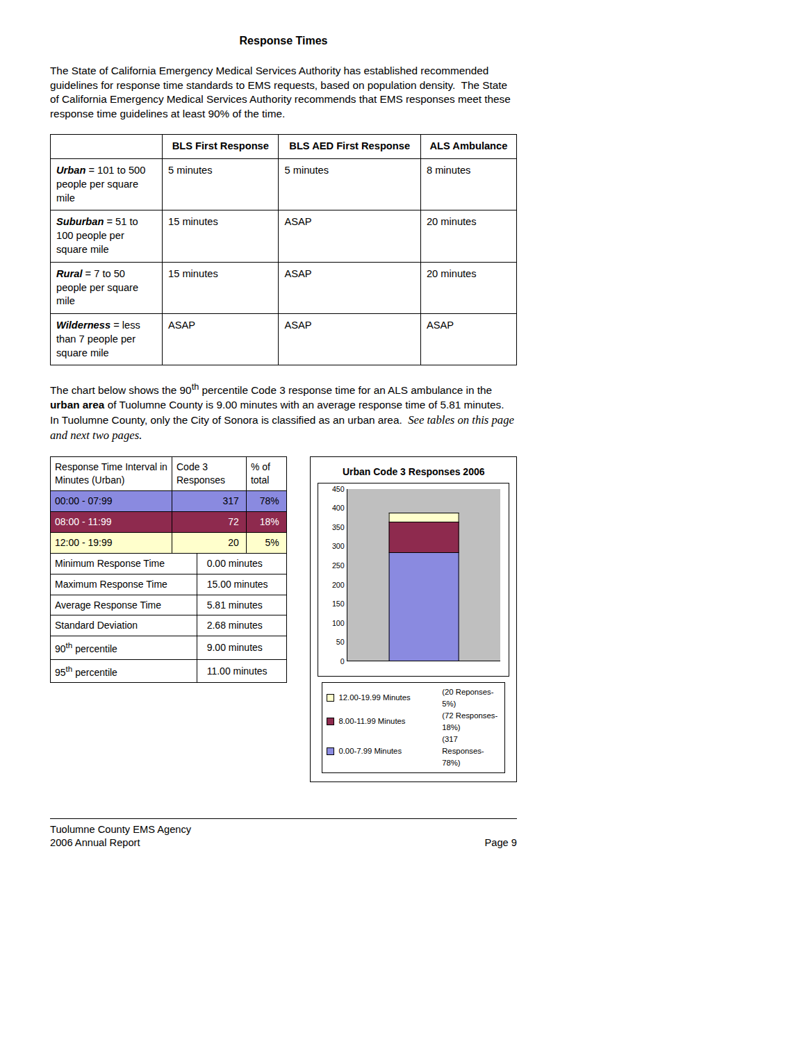Response Times
The State of California Emergency Medical Services Authority has established recommended guidelines for response time standards to EMS requests, based on population density. The State of California Emergency Medical Services Authority recommends that EMS responses meet these response time guidelines at least 90% of the time.
| | BLS First Response | BLS AED First Response | ALS Ambulance |
| --- | --- | --- | --- |
| Urban = 101 to 500 people per square mile | 5 minutes | 5 minutes | 8 minutes |
| Suburban = 51 to 100 people per square mile | 15 minutes | ASAP | 20 minutes |
| Rural = 7 to 50 people per square mile | 15 minutes | ASAP | 20 minutes |
| Wilderness = less than 7 people per square mile | ASAP | ASAP | ASAP |
The chart below shows the 90th percentile Code 3 response time for an ALS ambulance in the urban area of Tuolumne County is 9.00 minutes with an average response time of 5.81 minutes. In Tuolumne County, only the City of Sonora is classified as an urban area. See tables on this page and next two pages.
| Response Time Interval in Minutes (Urban) | Code 3 Responses | % of total |
| --- | --- | --- |
| 00:00 - 07:99 | 317 | 78% |
| 08:00 - 11:99 | 72 | 18% |
| 12:00 - 19:99 | 20 | 5% |
| Minimum Response Time | 0.00 minutes |
| Maximum Response Time | 15.00 minutes |
| Average Response Time | 5.81 minutes |
| Standard Deviation | 2.68 minutes |
| 90 th percentile | 9.00 minutes |
| 95 th percentile | 11.00 minutes |
Urban Code 3 Responses 2006
450 400 350 300 250 200 150 100 50 0
12.00-19.99 Minutes(20 Reponses-5%)
8.00-11.99 Minutes(72 Responses-18%)
0.00-7.99 Minutes(317 Responses-78%)
Tuolumne County EMS Agency
2006 Annual Report
Page 9